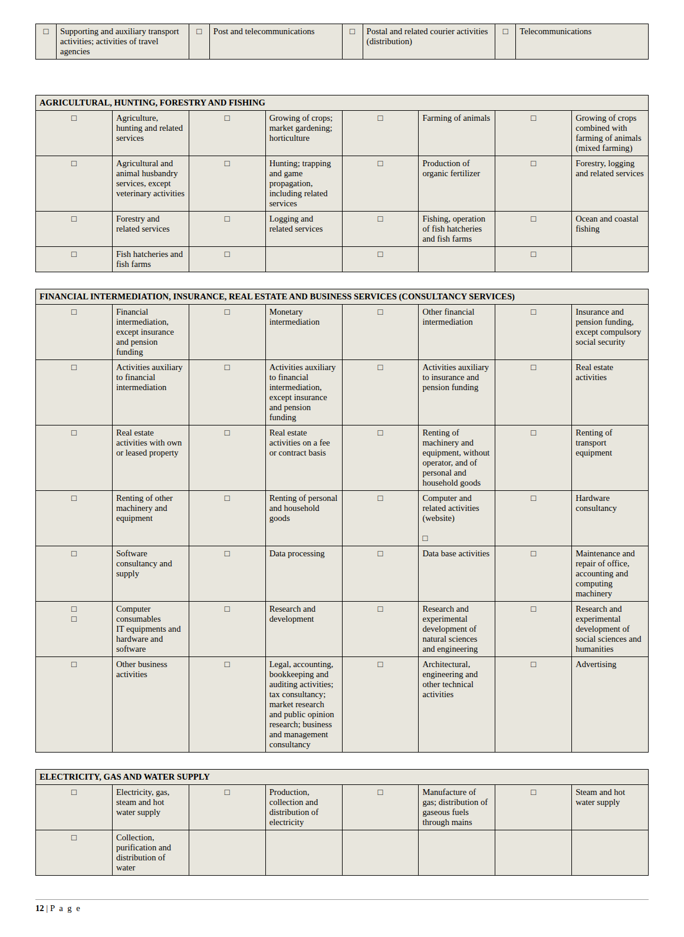| □ | Supporting and auxiliary transport activities; activities of travel agencies | □ | Post and telecommunications | □ | Postal and related courier activities (distribution) | □ | Telecommunications |
| AGRICULTURAL, HUNTING, FORESTRY AND FISHING |
| □ | Agriculture, hunting and related services | □ | Growing of crops; market gardening; horticulture | □ | Farming of animals | □ | Growing of crops combined with farming of animals (mixed farming) |
| □ | Agricultural and animal husbandry services, except veterinary activities | □ | Hunting; trapping and game propagation, including related services | □ | Production of organic fertilizer | □ | Forestry, logging and related services |
| □ | Forestry and related services | □ | Logging and related services | □ | Fishing, operation of fish hatcheries and fish farms | □ | Ocean and coastal fishing |
| □ | Fish hatcheries and fish farms | □ | | □ | | □ | |
| FINANCIAL INTERMEDIATION, INSURANCE, REAL ESTATE AND BUSINESS SERVICES (CONSULTANCY SERVICES) |
| □ | Financial intermediation, except insurance and pension funding | □ | Monetary intermediation | □ | Other financial intermediation | □ | Insurance and pension funding, except compulsory social security |
| □ | Activities auxiliary to financial intermediation | □ | Activities auxiliary to financial intermediation, except insurance and pension funding | □ | Activities auxiliary to insurance and pension funding | □ | Real estate activities |
| □ | Real estate activities with own or leased property | □ | Real estate activities on a fee or contract basis | □ | Renting of machinery and equipment, without operator, and of personal and household goods | □ | Renting of transport equipment |
| □ | Renting of other machinery and equipment | □ | Renting of personal and household goods | □ | Computer and related activities (website) □ | □ | Hardware consultancy |
| □ | Software consultancy and supply | □ | Data processing | □ | Data base activities | □ | Maintenance and repair of office, accounting and computing machinery |
| □ □ | Computer consumables IT equipments and hardware and software | □ | Research and development | □ | Research and experimental development of natural sciences and engineering | □ | Research and experimental development of social sciences and humanities |
| □ | Other business activities | □ | Legal, accounting, bookkeeping and auditing activities; tax consultancy; market research and public opinion research; business and management consultancy | □ | Architectural, engineering and other technical activities | □ | Advertising |
| ELECTRICITY, GAS AND WATER SUPPLY |
| □ | Electricity, gas, steam and hot water supply | □ | Production, collection and distribution of electricity | □ | Manufacture of gas; distribution of gaseous fuels through mains | □ | Steam and hot water supply |
| □ | Collection, purification and distribution of water | | | | | | |
12 | P a g e